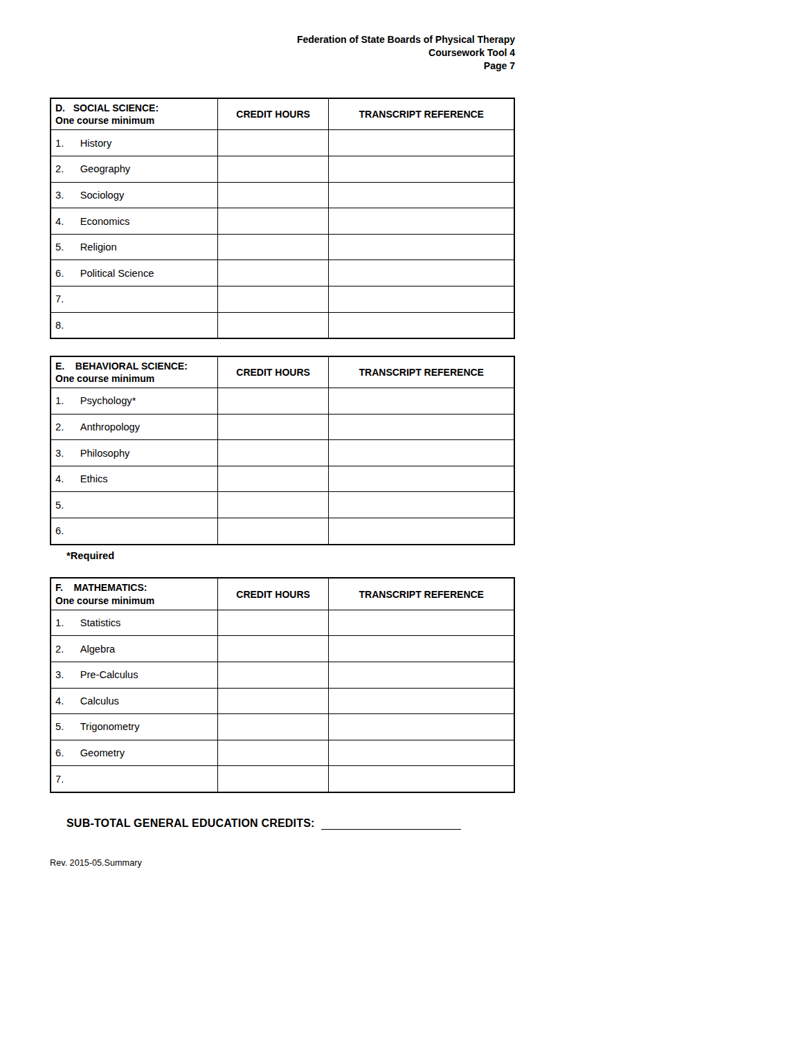Federation of State Boards of Physical Therapy
Coursework Tool 4
Page 7
| D. SOCIAL SCIENCE: One course minimum | CREDIT HOURS | TRANSCRIPT REFERENCE |
| --- | --- | --- |
| 1. History | | |
| 2. Geography | | |
| 3. Sociology | | |
| 4. Economics | | |
| 5. Religion | | |
| 6. Political Science | | |
| 7. | | |
| 8. | | |
| E. BEHAVIORAL SCIENCE: One course minimum | CREDIT HOURS | TRANSCRIPT REFERENCE |
| --- | --- | --- |
| 1. Psychology* | | |
| 2. Anthropology | | |
| 3. Philosophy | | |
| 4. Ethics | | |
| 5. | | |
| 6. | | |
*Required
| F. MATHEMATICS: One course minimum | CREDIT HOURS | TRANSCRIPT REFERENCE |
| --- | --- | --- |
| 1. Statistics | | |
| 2. Algebra | | |
| 3. Pre-Calculus | | |
| 4. Calculus | | |
| 5. Trigonometry | | |
| 6. Geometry | | |
| 7. | | |
SUB-TOTAL GENERAL EDUCATION CREDITS:
Rev. 2015-05.Summary